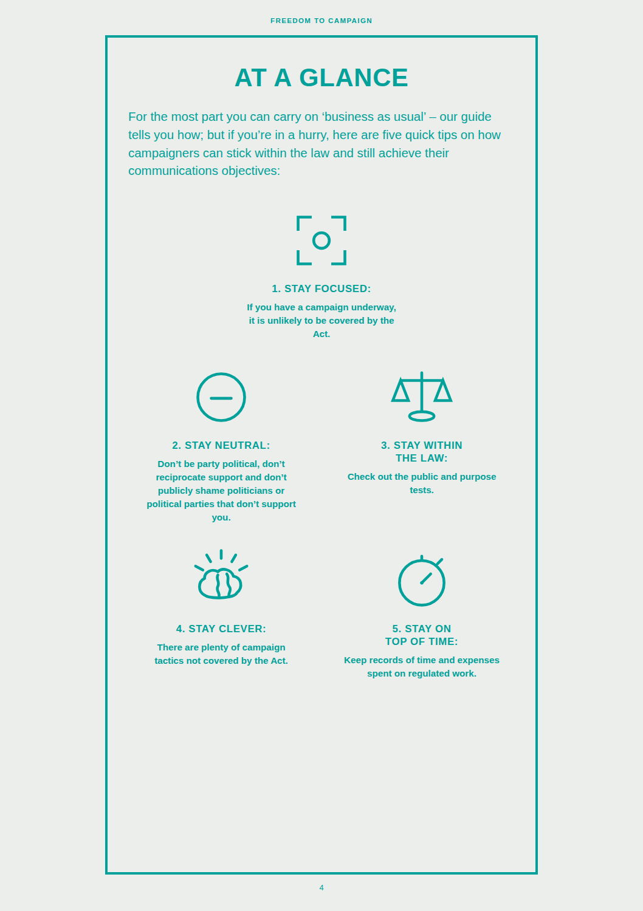Freedom to Campaign
AT A GLANCE
For the most part you can carry on ‘business as usual’ – our guide tells you how; but if you’re in a hurry, here are five quick tips on how campaigners can stick within the law and still achieve their communications objectives:
1. Stay focused:
If you have a campaign underway, it is unlikely to be covered by the Act.
2. Stay neutral:
Don’t be party political, don’t reciprocate support and don’t publicly shame politicians or political parties that don’t support you.
3. Stay within
the law:
Check out the public and purpose tests.
4. Stay clever:
There are plenty of campaign tactics not covered by the Act.
5. Stay on
top of time:
Keep records of time and expenses spent on regulated work.
4